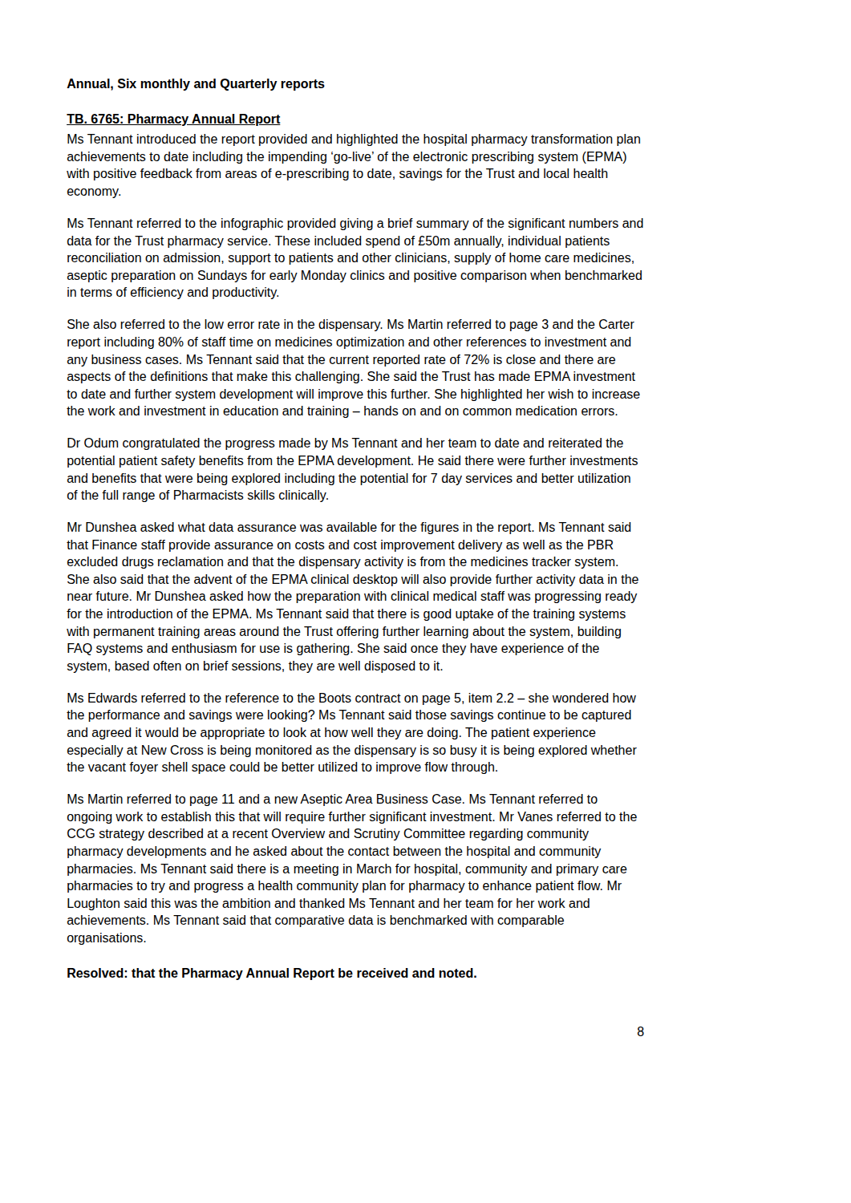Annual, Six monthly and Quarterly reports
TB. 6765: Pharmacy Annual Report
Ms Tennant introduced the report provided and highlighted the hospital pharmacy transformation plan achievements to date including the impending ‘go-live’ of the electronic prescribing system (EPMA) with positive feedback from areas of e-prescribing to date, savings for the Trust and local health economy.
Ms Tennant referred to the infographic provided giving a brief summary of the significant numbers and data for the Trust pharmacy service. These included spend of £50m annually, individual patients reconciliation on admission, support to patients and other clinicians, supply of home care medicines, aseptic preparation on Sundays for early Monday clinics and positive comparison when benchmarked in terms of efficiency and productivity.
She also referred to the low error rate in the dispensary. Ms Martin referred to page 3 and the Carter report including 80% of staff time on medicines optimization and other references to investment and any business cases. Ms Tennant said that the current reported rate of 72% is close and there are aspects of the definitions that make this challenging. She said the Trust has made EPMA investment to date and further system development will improve this further. She highlighted her wish to increase the work and investment in education and training – hands on and on common medication errors.
Dr Odum congratulated the progress made by Ms Tennant and her team to date and reiterated the potential patient safety benefits from the EPMA development. He said there were further investments and benefits that were being explored including the potential for 7 day services and better utilization of the full range of Pharmacists skills clinically.
Mr Dunshea asked what data assurance was available for the figures in the report. Ms Tennant said that Finance staff provide assurance on costs and cost improvement delivery as well as the PBR excluded drugs reclamation and that the dispensary activity is from the medicines tracker system. She also said that the advent of the EPMA clinical desktop will also provide further activity data in the near future. Mr Dunshea asked how the preparation with clinical medical staff was progressing ready for the introduction of the EPMA. Ms Tennant said that there is good uptake of the training systems with permanent training areas around the Trust offering further learning about the system, building FAQ systems and enthusiasm for use is gathering. She said once they have experience of the system, based often on brief sessions, they are well disposed to it.
Ms Edwards referred to the reference to the Boots contract on page 5, item 2.2 – she wondered how the performance and savings were looking? Ms Tennant said those savings continue to be captured and agreed it would be appropriate to look at how well they are doing. The patient experience especially at New Cross is being monitored as the dispensary is so busy it is being explored whether the vacant foyer shell space could be better utilized to improve flow through.
Ms Martin referred to page 11 and a new Aseptic Area Business Case. Ms Tennant referred to ongoing work to establish this that will require further significant investment. Mr Vanes referred to the CCG strategy described at a recent Overview and Scrutiny Committee regarding community pharmacy developments and he asked about the contact between the hospital and community pharmacies. Ms Tennant said there is a meeting in March for hospital, community and primary care pharmacies to try and progress a health community plan for pharmacy to enhance patient flow. Mr Loughton said this was the ambition and thanked Ms Tennant and her team for her work and achievements. Ms Tennant said that comparative data is benchmarked with comparable organisations.
Resolved: that the Pharmacy Annual Report be received and noted.
8